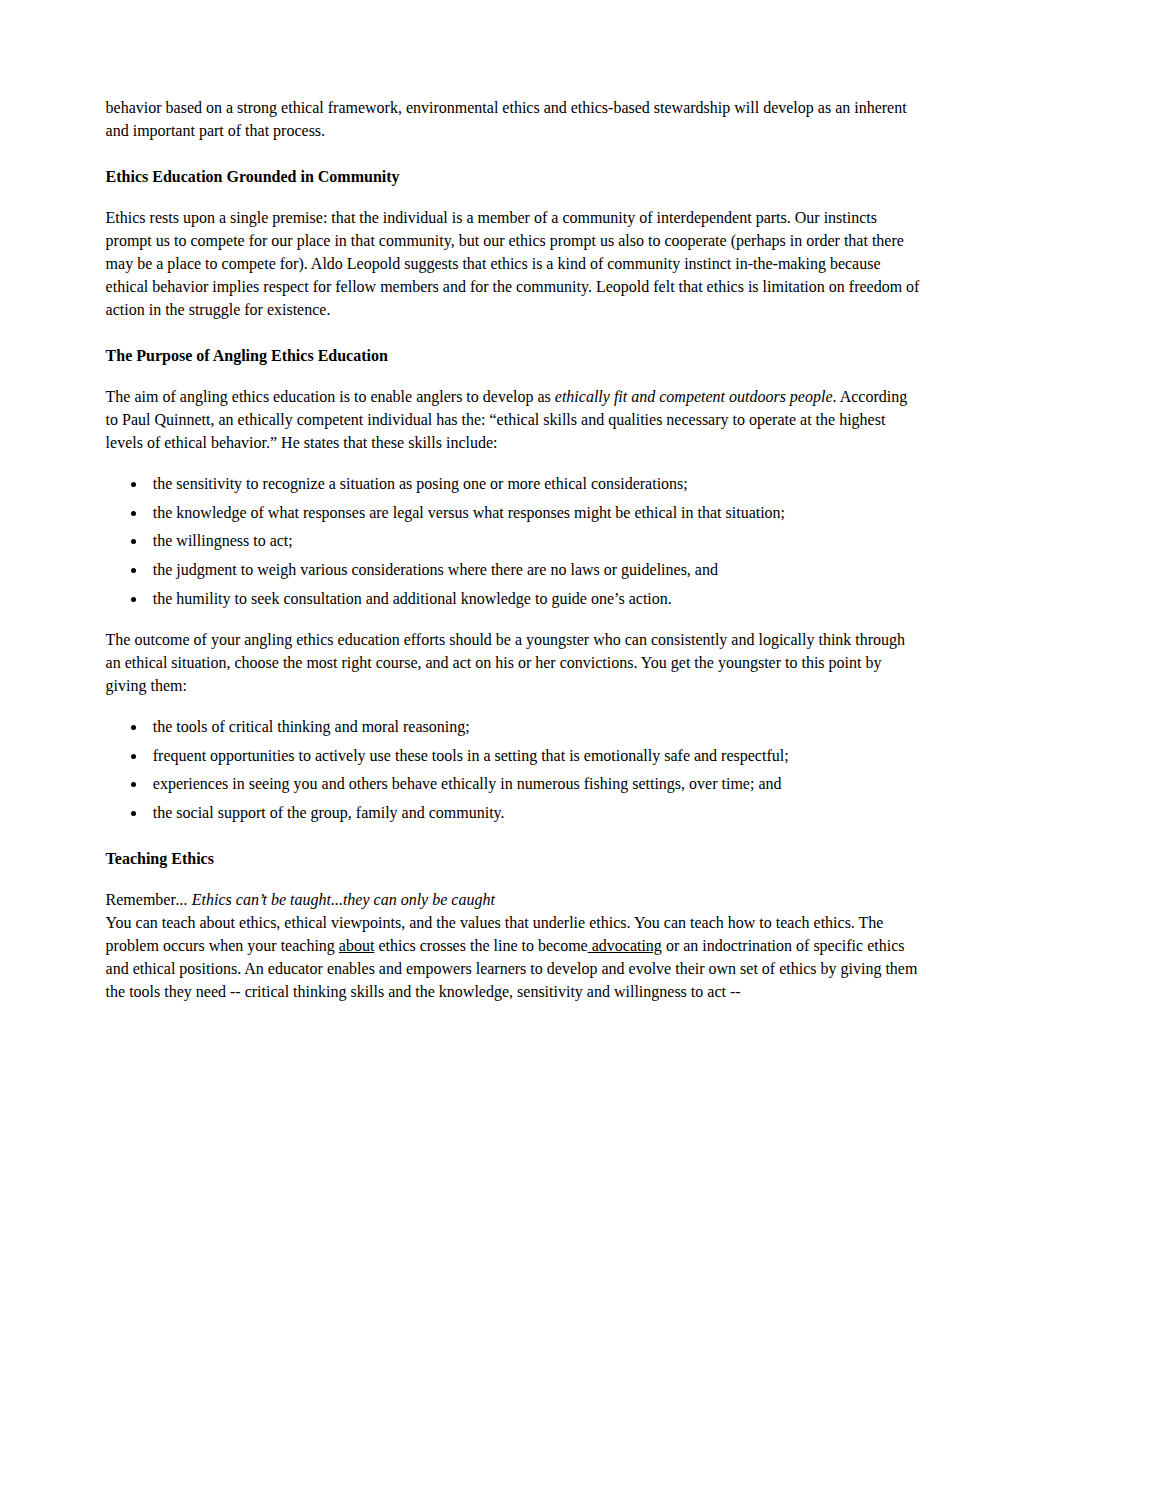behavior based on a strong ethical framework, environmental ethics and ethics-based stewardship will develop as an inherent and important part of that process.
Ethics Education Grounded in Community
Ethics rests upon a single premise: that the individual is a member of a community of interdependent parts. Our instincts prompt us to compete for our place in that community, but our ethics prompt us also to cooperate (perhaps in order that there may be a place to compete for). Aldo Leopold suggests that ethics is a kind of community instinct in-the-making because ethical behavior implies respect for fellow members and for the community. Leopold felt that ethics is limitation on freedom of action in the struggle for existence.
The Purpose of Angling Ethics Education
The aim of angling ethics education is to enable anglers to develop as ethically fit and competent outdoors people. According to Paul Quinnett, an ethically competent individual has the: “ethical skills and qualities necessary to operate at the highest levels of ethical behavior.” He states that these skills include:
the sensitivity to recognize a situation as posing one or more ethical considerations;
the knowledge of what responses are legal versus what responses might be ethical in that situation;
the willingness to act;
the judgment to weigh various considerations where there are no laws or guidelines, and
the humility to seek consultation and additional knowledge to guide one’s action.
The outcome of your angling ethics education efforts should be a youngster who can consistently and logically think through an ethical situation, choose the most right course, and act on his or her convictions. You get the youngster to this point by giving them:
the tools of critical thinking and moral reasoning;
frequent opportunities to actively use these tools in a setting that is emotionally safe and respectful;
experiences in seeing you and others behave ethically in numerous fishing settings, over time; and
the social support of the group, family and community.
Teaching Ethics
Remember... Ethics can’t be taught...they can only be caught
You can teach about ethics, ethical viewpoints, and the values that underlie ethics. You can teach how to teach ethics. The problem occurs when your teaching about ethics crosses the line to become advocating or an indoctrination of specific ethics and ethical positions. An educator enables and empowers learners to develop and evolve their own set of ethics by giving them the tools they need -- critical thinking skills and the knowledge, sensitivity and willingness to act --